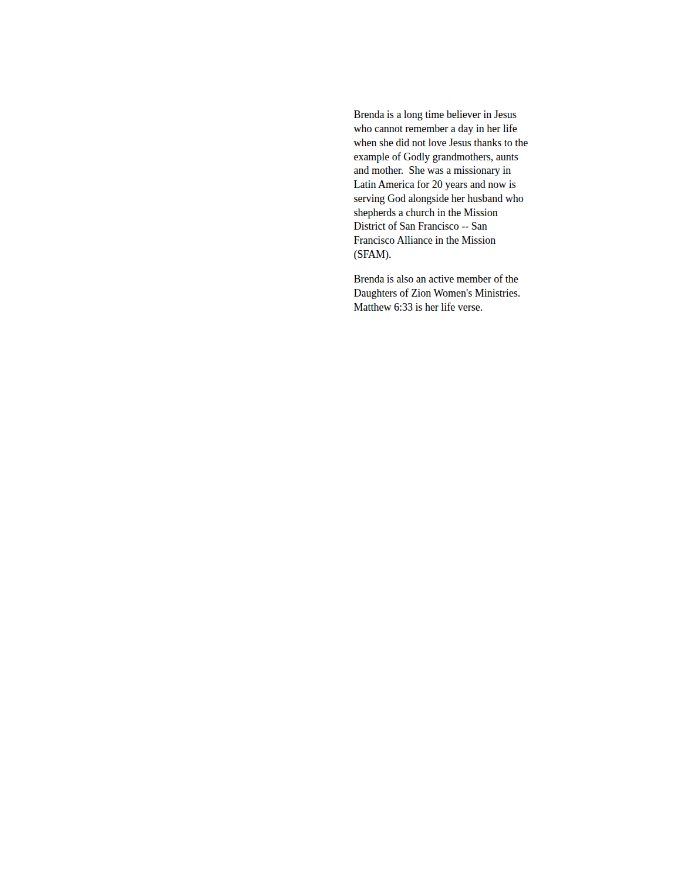Brenda is a long time believer in Jesus who cannot remember a day in her life when she did not love Jesus thanks to the example of Godly grandmothers, aunts and mother. She was a missionary in Latin America for 20 years and now is serving God alongside her husband who shepherds a church in the Mission District of San Francisco -- San Francisco Alliance in the Mission (SFAM).
Brenda is also an active member of the Daughters of Zion Women's Ministries. Matthew 6:33 is her life verse.